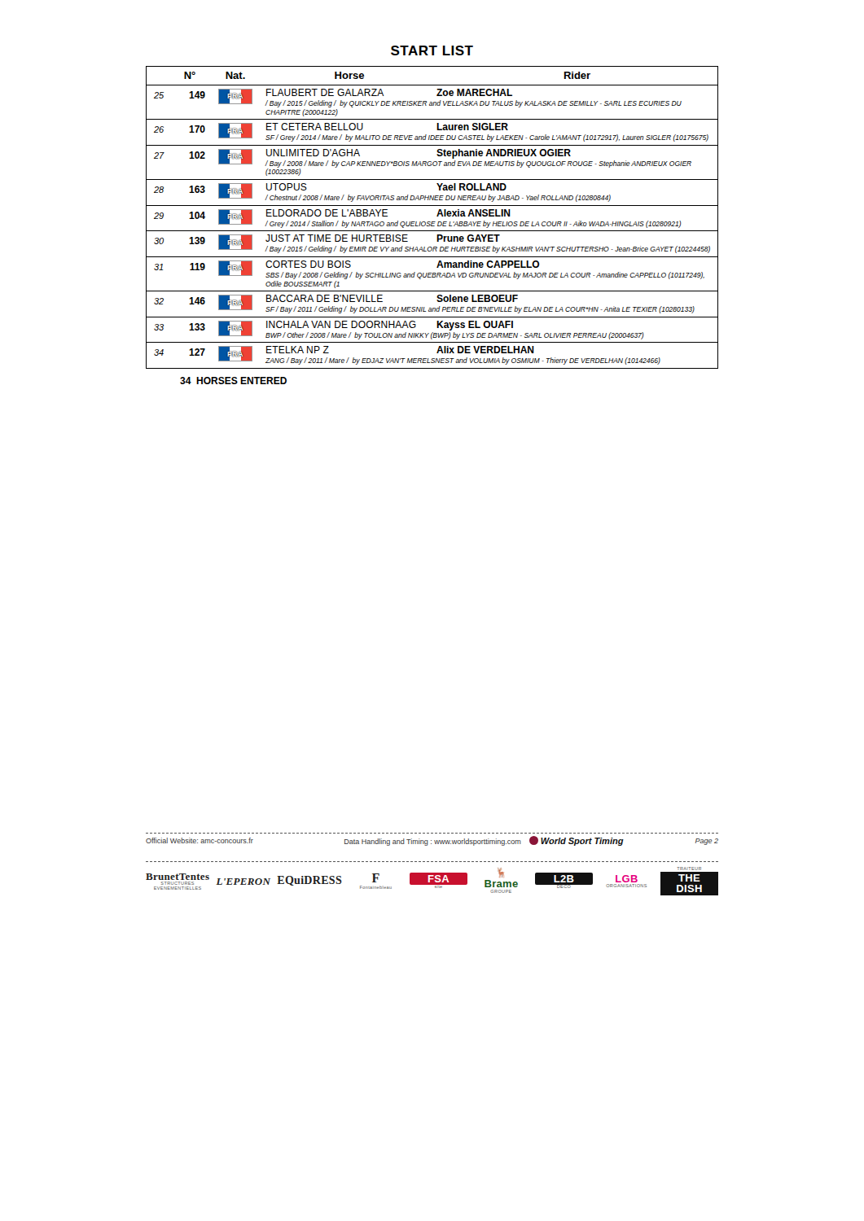START LIST
| | N° | Nat. | Horse | Rider |
| --- | --- | --- | --- | --- |
| 25 | 149 | FRA | FLAUBERT DE GALARZA Zoe MARECHAL / Bay / 2015 / Gelding / by QUICKLY DE KREISKER and VELLASKA DU TALUS by KALASKA DE SEMILLY - SARL LES ECURIES DU CHAPITRE (20004122) |
| 26 | 170 | FRA | ET CETERA BELLOU Lauren SIGLER SF / Grey / 2014 / Mare / by MALITO DE REVE and IDEE DU CASTEL by LAEKEN - Carole L'AMANT (10172917), Lauren SIGLER (10175675) |
| 27 | 102 | FRA | UNLIMITED D'AGHA Stephanie ANDRIEUX OGIER / Bay / 2008 / Mare / by CAP KENNEDY*BOIS MARGOT and EVA DE MEAUTIS by QUOUGLOF ROUGE - Stephanie ANDRIEUX OGIER (10022386) |
| 28 | 163 | FRA | UTOPUS Yael ROLLAND / Chestnut / 2008 / Mare / by FAVORITAS and DAPHNEE DU NEREAU by JABAD - Yael ROLLAND (10280844) |
| 29 | 104 | FRA | ELDORADO DE L'ABBAYE Alexia ANSELIN / Grey / 2014 / Stallion / by NARTAGO and QUELIOSE DE L'ABBAYE by HELIOS DE LA COUR II - Aiko WADA-HINGLAIS (10280921) |
| 30 | 139 | FRA | JUST AT TIME DE HURTEBISE Prune GAYET / Bay / 2015 / Gelding / by EMIR DE VY and SHAALOR DE HURTEBISE by KASHMIR VAN'T SCHUTTERSHO - Jean-Brice GAYET (10224458) |
| 31 | 119 | FRA | CORTES DU BOIS Amandine CAPPELLO SBS / Bay / 2008 / Gelding / by SCHILLING and QUEBRADA VD GRUNDEVAL by MAJOR DE LA COUR - Amandine CAPPELLO (10117249), Odile BOUSSEMART (1 |
| 32 | 146 | FRA | BACCARA DE B'NEVILLE Solene LEBOEUF SF / Bay / 2011 / Gelding / by DOLLAR DU MESNIL and PERLE DE B'NEVILLE by ELAN DE LA COUR*HN - Anita LE TEXIER (10280133) |
| 33 | 133 | FRA | INCHALA VAN DE DOORNHAAG Kayss EL OUAFI BWP / Other / 2008 / Mare / by TOULON and NIKKY (BWP) by LYS DE DARMEN - SARL OLIVIER PERREAU (20004637) |
| 34 | 127 | FRA | ETELKA NP Z Alix DE VERDELHAN ZANG / Bay / 2011 / Mare / by EDJAZ VAN'T MERELSNEST and VOLUMIA by OSMIUM - Thierry DE VERDELHAN (10142466) |
34 HORSES ENTERED
Official Website: amc-concours.fr
Data Handling and Timing : www.worldsporttiming.com World Sport Timing
Page 2
BrunetTentes
STRUCTURES EVENEMENTIELLES
L'EPERON
EQuiDRESS
F
Fontainebleau
FSA
site
🦌
Brame
GROUPE
L2B
DÉCO
LGB
ORGANISATIONS
TRAITEUR
THE DISH